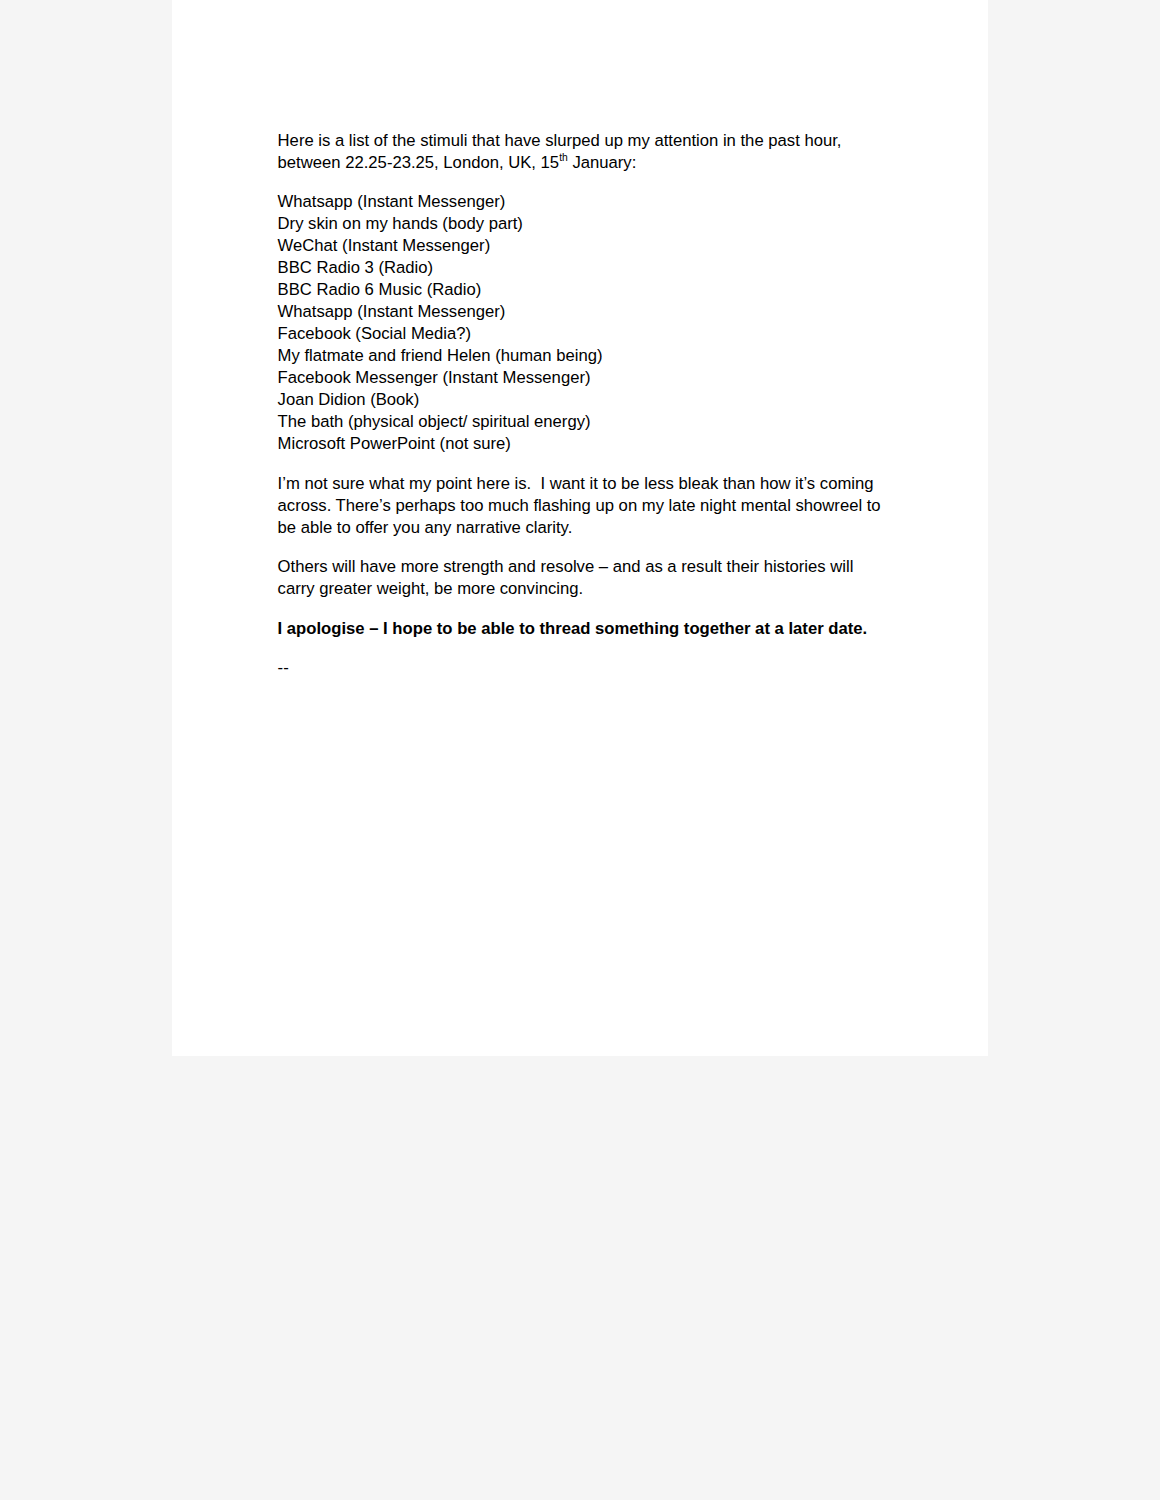Here is a list of the stimuli that have slurped up my attention in the past hour, between 22.25-23.25, London, UK, 15th January:
Whatsapp (Instant Messenger)
Dry skin on my hands (body part)
WeChat (Instant Messenger)
BBC Radio 3 (Radio)
BBC Radio 6 Music (Radio)
Whatsapp (Instant Messenger)
Facebook (Social Media?)
My flatmate and friend Helen (human being)
Facebook Messenger (Instant Messenger)
Joan Didion (Book)
The bath (physical object/ spiritual energy)
Microsoft PowerPoint (not sure)
I’m not sure what my point here is. I want it to be less bleak than how it’s coming across. There’s perhaps too much flashing up on my late night mental showreel to be able to offer you any narrative clarity.
Others will have more strength and resolve – and as a result their histories will carry greater weight, be more convincing.
I apologise – I hope to be able to thread something together at a later date.
--